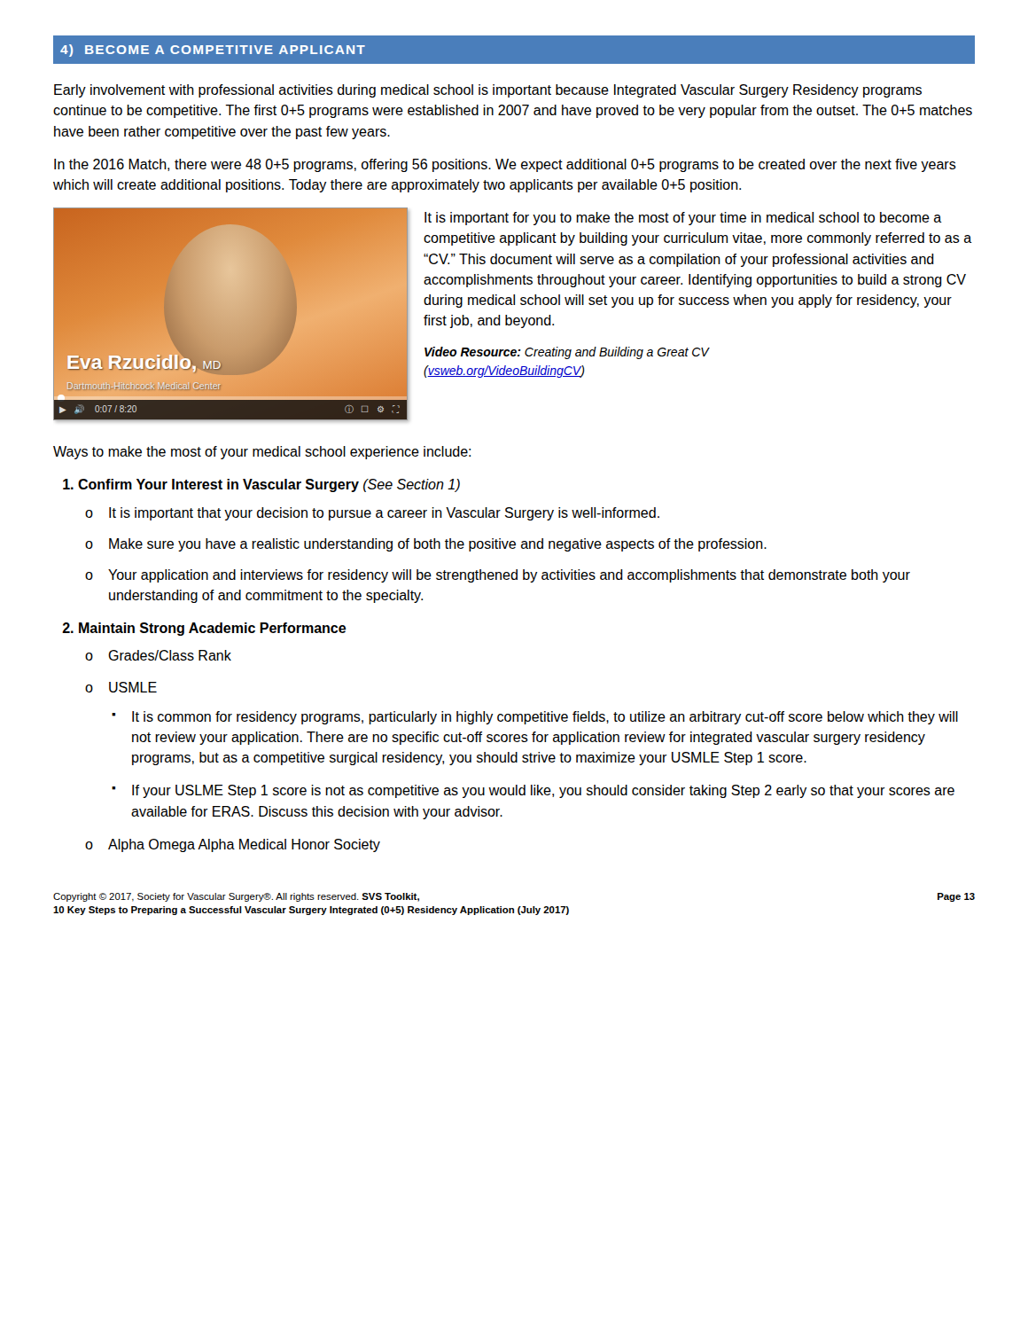4) BECOME A COMPETITIVE APPLICANT
Early involvement with professional activities during medical school is important because Integrated Vascular Surgery Residency programs continue to be competitive. The first 0+5 programs were established in 2007 and have proved to be very popular from the outset. The 0+5 matches have been rather competitive over the past few years.
In the 2016 Match, there were 48 0+5 programs, offering 56 positions. We expect additional 0+5 programs to be created over the next five years which will create additional positions. Today there are approximately two applicants per available 0+5 position.
Eva Rzucidlo, MD
Dartmouth-Hitchcock Medical Center
▶ 🔊 0:07 / 8:20 ⓘ ☐ ⚙ ⛶
It is important for you to make the most of your time in medical school to become a competitive applicant by building your curriculum vitae, more commonly referred to as a “CV.” This document will serve as a compilation of your professional activities and accomplishments throughout your career. Identifying opportunities to build a strong CV during medical school will set you up for success when you apply for residency, your first job, and beyond.
Video Resource: Creating and Building a Great CV
(vsweb.org/VideoBuildingCV)
Ways to make the most of your medical school experience include:
Confirm Your Interest in Vascular Surgery (See Section 1)
It is important that your decision to pursue a career in Vascular Surgery is well-informed.
Make sure you have a realistic understanding of both the positive and negative aspects of the profession.
Your application and interviews for residency will be strengthened by activities and accomplishments that demonstrate both your understanding of and commitment to the specialty.
Maintain Strong Academic Performance
Grades/Class Rank
USMLE
It is common for residency programs, particularly in highly competitive fields, to utilize an arbitrary cut-off score below which they will not review your application. There are no specific cut-off scores for application review for integrated vascular surgery residency programs, but as a competitive surgical residency, you should strive to maximize your USMLE Step 1 score.
If your USLME Step 1 score is not as competitive as you would like, you should consider taking Step 2 early so that your scores are available for ERAS. Discuss this decision with your advisor.
Alpha Omega Alpha Medical Honor Society
Copyright © 2017, Society for Vascular Surgery®. All rights reserved. SVS Toolkit,
10 Key Steps to Preparing a Successful Vascular Surgery Integrated (0+5) Residency Application (July 2017)
Page 13